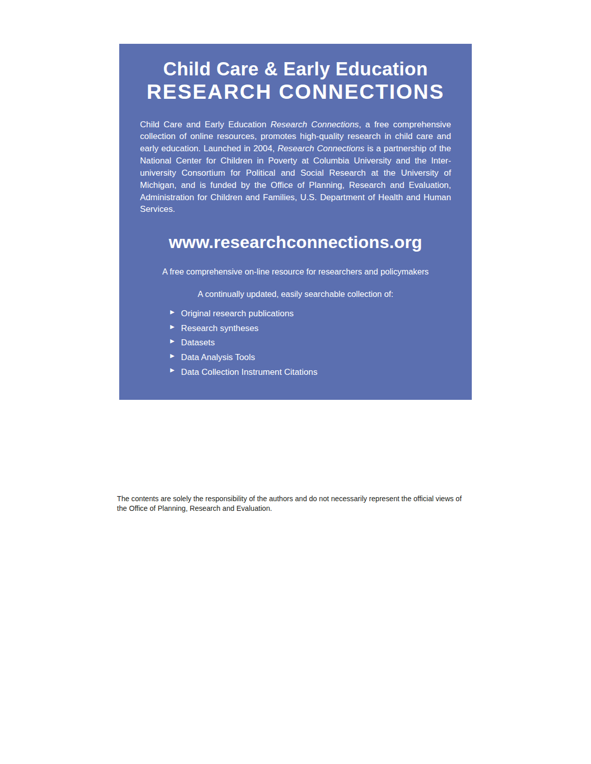Child Care & Early Education RESEARCH CONNECTIONS
Child Care and Early Education Research Connections, a free comprehensive collection of online resources, promotes high-quality research in child care and early education. Launched in 2004, Research Connections is a partnership of the National Center for Children in Poverty at Columbia University and the Inter-university Consortium for Political and Social Research at the University of Michigan, and is funded by the Office of Planning, Research and Evaluation, Administration for Children and Families, U.S. Department of Health and Human Services.
www.researchconnections.org
A free comprehensive on-line resource for researchers and policymakers
A continually updated, easily searchable collection of:
Original research publications
Research syntheses
Datasets
Data Analysis Tools
Data Collection Instrument Citations
The contents are solely the responsibility of the authors and do not necessarily represent the official views of the Office of Planning, Research and Evaluation.